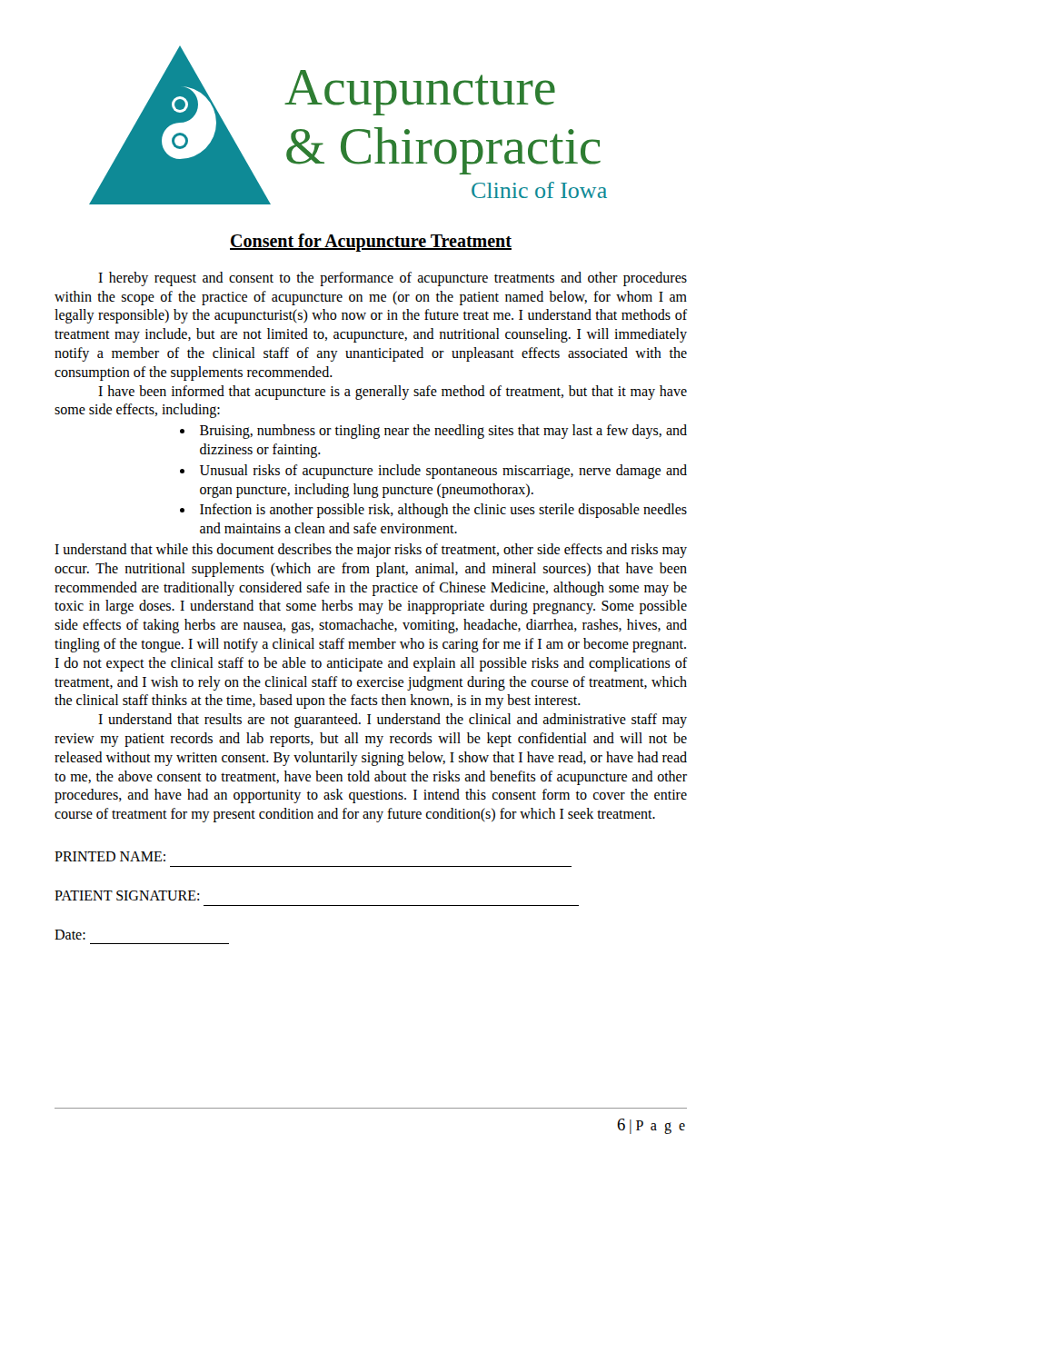Acupuncture & Chiropractic Clinic of Iowa
Consent for Acupuncture Treatment
I hereby request and consent to the performance of acupuncture treatments and other procedures within the scope of the practice of acupuncture on me (or on the patient named below, for whom I am legally responsible) by the acupuncturist(s) who now or in the future treat me. I understand that methods of treatment may include, but are not limited to, acupuncture, and nutritional counseling. I will immediately notify a member of the clinical staff of any unanticipated or unpleasant effects associated with the consumption of the supplements recommended.
I have been informed that acupuncture is a generally safe method of treatment, but that it may have some side effects, including:
Bruising, numbness or tingling near the needling sites that may last a few days, and dizziness or fainting.
Unusual risks of acupuncture include spontaneous miscarriage, nerve damage and organ puncture, including lung puncture (pneumothorax).
Infection is another possible risk, although the clinic uses sterile disposable needles and maintains a clean and safe environment.
I understand that while this document describes the major risks of treatment, other side effects and risks may occur. The nutritional supplements (which are from plant, animal, and mineral sources) that have been recommended are traditionally considered safe in the practice of Chinese Medicine, although some may be toxic in large doses. I understand that some herbs may be inappropriate during pregnancy. Some possible side effects of taking herbs are nausea, gas, stomachache, vomiting, headache, diarrhea, rashes, hives, and tingling of the tongue. I will notify a clinical staff member who is caring for me if I am or become pregnant. I do not expect the clinical staff to be able to anticipate and explain all possible risks and complications of treatment, and I wish to rely on the clinical staff to exercise judgment during the course of treatment, which the clinical staff thinks at the time, based upon the facts then known, is in my best interest.
I understand that results are not guaranteed. I understand the clinical and administrative staff may review my patient records and lab reports, but all my records will be kept confidential and will not be released without my written consent. By voluntarily signing below, I show that I have read, or have had read to me, the above consent to treatment, have been told about the risks and benefits of acupuncture and other procedures, and have had an opportunity to ask questions. I intend this consent form to cover the entire course of treatment for my present condition and for any future condition(s) for which I seek treatment.
PRINTED NAME:
PATIENT SIGNATURE:
Date:
6 | P a g e